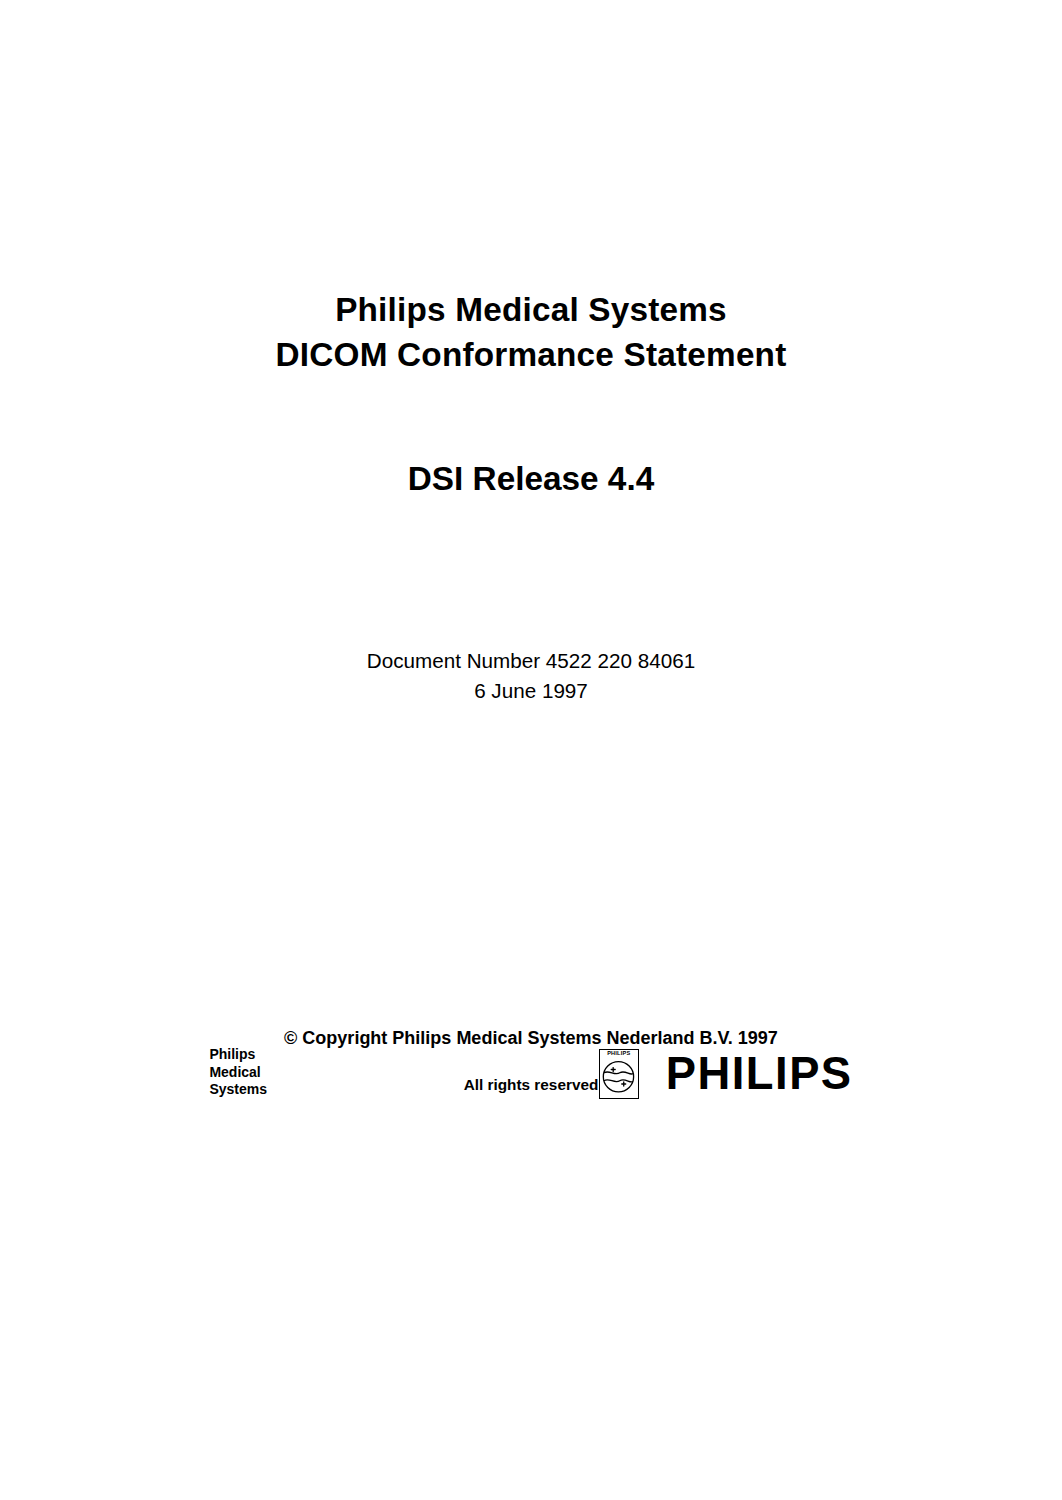Philips Medical Systems
DICOM Conformance Statement
DSI Release 4.4
Document Number 4522 220 84061
6 June 1997
© Copyright Philips Medical Systems Nederland B.V. 1997
All rights reserved
Philips
Medical
Systems
PHILIPS
PHILIPS